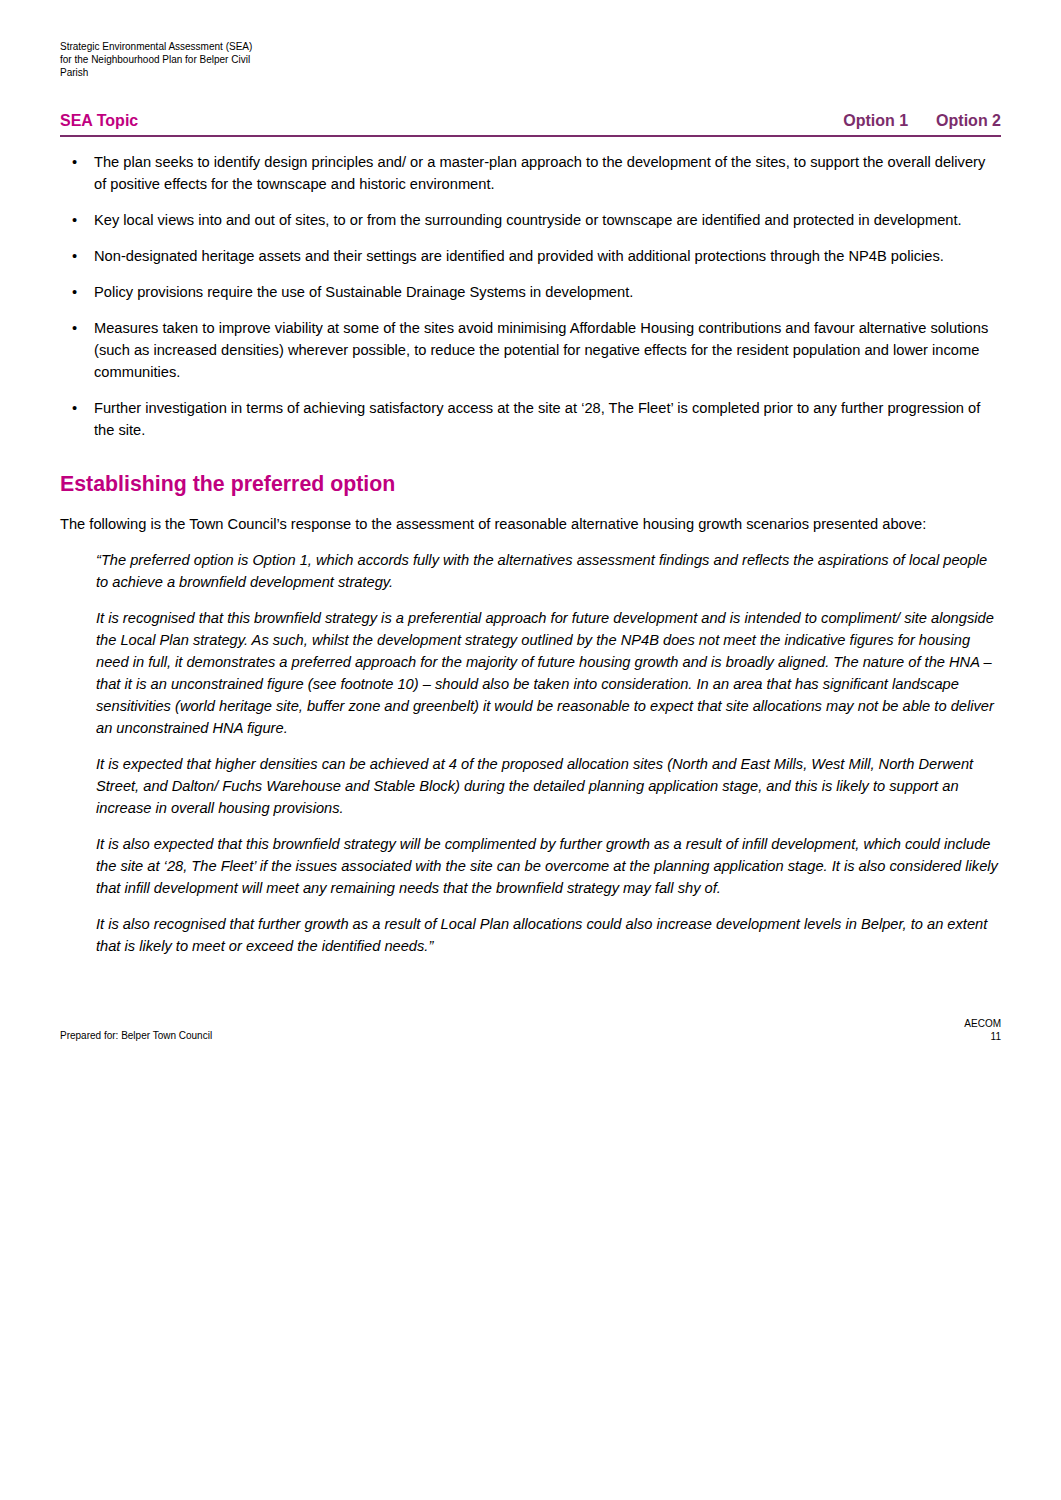Strategic Environmental Assessment (SEA)
for the Neighbourhood Plan for Belper Civil
Parish
SEA Topic
Option 1 Option 2
The plan seeks to identify design principles and/ or a master-plan approach to the development of the sites, to support the overall delivery of positive effects for the townscape and historic environment.
Key local views into and out of sites, to or from the surrounding countryside or townscape are identified and protected in development.
Non-designated heritage assets and their settings are identified and provided with additional protections through the NP4B policies.
Policy provisions require the use of Sustainable Drainage Systems in development.
Measures taken to improve viability at some of the sites avoid minimising Affordable Housing contributions and favour alternative solutions (such as increased densities) wherever possible, to reduce the potential for negative effects for the resident population and lower income communities.
Further investigation in terms of achieving satisfactory access at the site at ‘28, The Fleet’ is completed prior to any further progression of the site.
Establishing the preferred option
The following is the Town Council’s response to the assessment of reasonable alternative housing growth scenarios presented above:
“The preferred option is Option 1, which accords fully with the alternatives assessment findings and reflects the aspirations of local people to achieve a brownfield development strategy.
It is recognised that this brownfield strategy is a preferential approach for future development and is intended to compliment/ site alongside the Local Plan strategy. As such, whilst the development strategy outlined by the NP4B does not meet the indicative figures for housing need in full, it demonstrates a preferred approach for the majority of future housing growth and is broadly aligned. The nature of the HNA – that it is an unconstrained figure (see footnote 10) – should also be taken into consideration. In an area that has significant landscape sensitivities (world heritage site, buffer zone and greenbelt) it would be reasonable to expect that site allocations may not be able to deliver an unconstrained HNA figure.
It is expected that higher densities can be achieved at 4 of the proposed allocation sites (North and East Mills, West Mill, North Derwent Street, and Dalton/ Fuchs Warehouse and Stable Block) during the detailed planning application stage, and this is likely to support an increase in overall housing provisions.
It is also expected that this brownfield strategy will be complimented by further growth as a result of infill development, which could include the site at ‘28, The Fleet’ if the issues associated with the site can be overcome at the planning application stage. It is also considered likely that infill development will meet any remaining needs that the brownfield strategy may fall shy of.
It is also recognised that further growth as a result of Local Plan allocations could also increase development levels in Belper, to an extent that is likely to meet or exceed the identified needs.”
Prepared for: Belper Town Council
AECOM
11